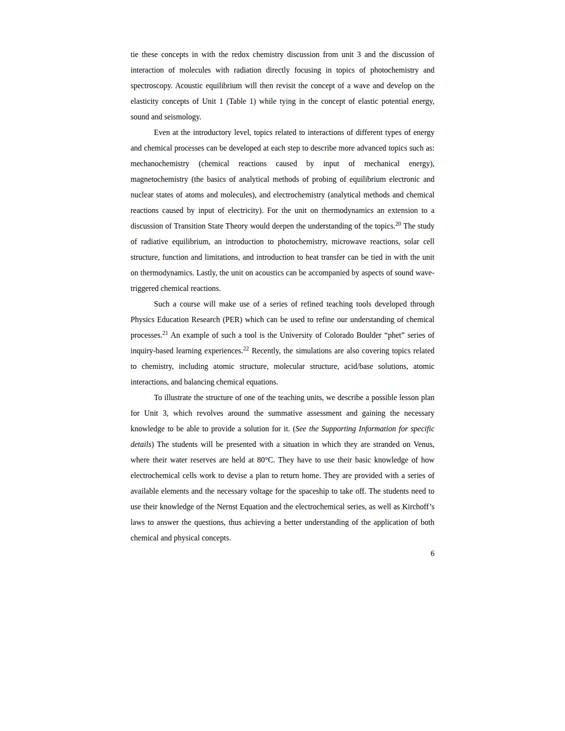tie these concepts in with the redox chemistry discussion from unit 3 and the discussion of interaction of molecules with radiation directly focusing in topics of photochemistry and spectroscopy. Acoustic equilibrium will then revisit the concept of a wave and develop on the elasticity concepts of Unit 1 (Table 1) while tying in the concept of elastic potential energy, sound and seismology.
Even at the introductory level, topics related to interactions of different types of energy and chemical processes can be developed at each step to describe more advanced topics such as: mechanochemistry (chemical reactions caused by input of mechanical energy), magnetochemistry (the basics of analytical methods of probing of equilibrium electronic and nuclear states of atoms and molecules), and electrochemistry (analytical methods and chemical reactions caused by input of electricity). For the unit on thermodynamics an extension to a discussion of Transition State Theory would deepen the understanding of the topics.20 The study of radiative equilibrium, an introduction to photochemistry, microwave reactions, solar cell structure, function and limitations, and introduction to heat transfer can be tied in with the unit on thermodynamics. Lastly, the unit on acoustics can be accompanied by aspects of sound wave-triggered chemical reactions.
Such a course will make use of a series of refined teaching tools developed through Physics Education Research (PER) which can be used to refine our understanding of chemical processes.21 An example of such a tool is the University of Colorado Boulder “phet” series of inquiry-based learning experiences.22 Recently, the simulations are also covering topics related to chemistry, including atomic structure, molecular structure, acid/base solutions, atomic interactions, and balancing chemical equations.
To illustrate the structure of one of the teaching units, we describe a possible lesson plan for Unit 3, which revolves around the summative assessment and gaining the necessary knowledge to be able to provide a solution for it. (See the Supporting Information for specific details) The students will be presented with a situation in which they are stranded on Venus, where their water reserves are held at 80°C. They have to use their basic knowledge of how electrochemical cells work to devise a plan to return home. They are provided with a series of available elements and the necessary voltage for the spaceship to take off. The students need to use their knowledge of the Nernst Equation and the electrochemical series, as well as Kirchoff’s laws to answer the questions, thus achieving a better understanding of the application of both chemical and physical concepts.
6